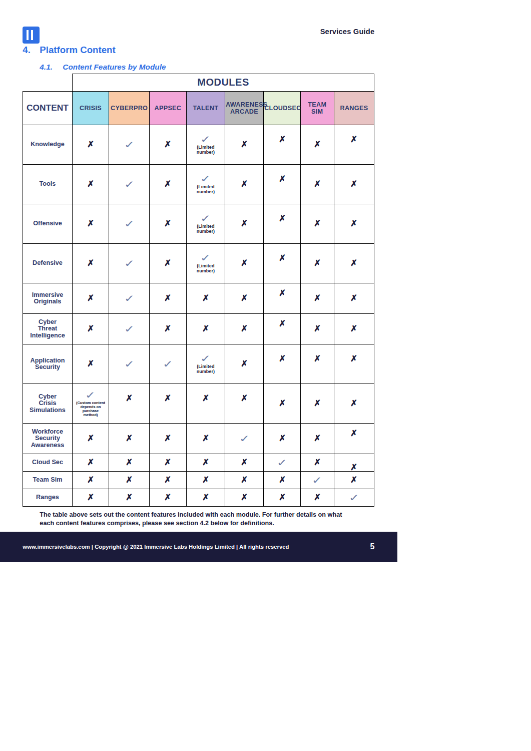Services Guide
4. Platform Content
4.1. Content Features by Module
| | MODULES |
| --- | --- |
| CONTENT | CRISIS | CYBERPRO | APPSEC | TALENT | AWARENESS ARCADE | CLOUDSEC | TEAM SIM | RANGES |
| Knowledge | ✗ | ✓ | ✗ | ✓ (Limited number) | ✗ | ✗ | ✗ | ✗ |
| Tools | ✗ | ✓ | ✗ | ✓ (Limited number) | ✗ | ✗ | ✗ | ✗ |
| Offensive | ✗ | ✓ | ✗ | ✓ (Limited number) | ✗ | ✗ | ✗ | ✗ |
| Defensive | ✗ | ✓ | ✗ | ✓ (Limited number) | ✗ | ✗ | ✗ | ✗ |
| Immersive Originals | ✗ | ✓ | ✗ | ✗ | ✗ | ✗ | ✗ | ✗ |
| Cyber Threat Intelligence | ✗ | ✓ | ✗ | ✗ | ✗ | ✗ | ✗ | ✗ |
| Application Security | ✗ | ✓ | ✓ | ✓ (Limited number) | ✗ | ✗ | ✗ | ✗ |
| Cyber Crisis Simulations | ✓ (Custom content depends on purchase method) | ✗ | ✗ | ✗ | ✗ | ✗ | ✗ | ✗ |
| Workforce Security Awareness | ✗ | ✗ | ✗ | ✗ | ✓ | ✗ | ✗ | ✗ |
| Cloud Sec | ✗ | ✗ | ✗ | ✗ | ✗ | ✓ | ✗ | ✗ |
| Team Sim | ✗ | ✗ | ✗ | ✗ | ✗ | ✗ | ✓ | ✗ |
| Ranges | ✗ | ✗ | ✗ | ✗ | ✗ | ✗ | ✗ | ✓ |
The table above sets out the content features included with each module. For further details on what each content features comprises, please see section 4.2 below for definitions.
www.immersivelabs.com | Copyright @ 2021 Immersive Labs Holdings Limited | All rights reserved
5